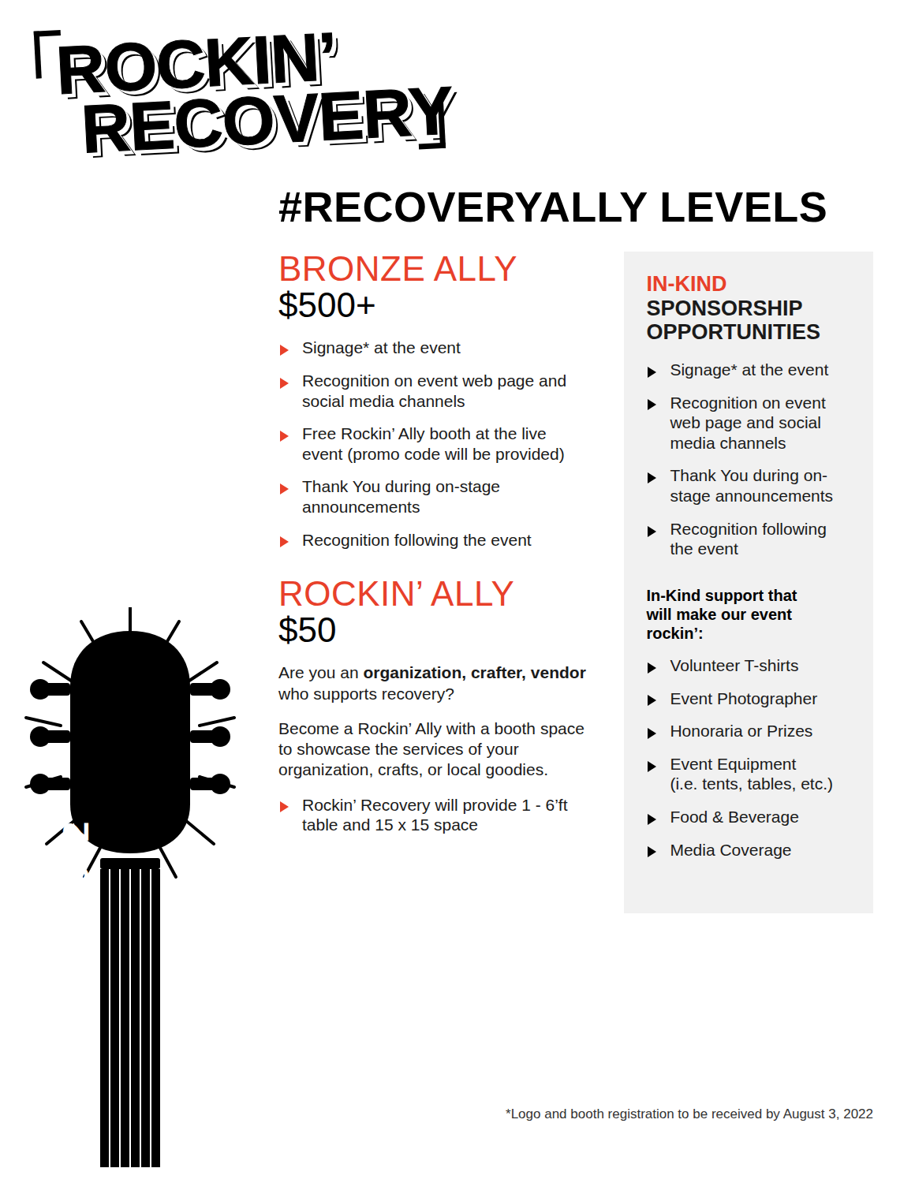Rockin’
Recovery
#RecoveryAlly Levels
Bronze Ally
$500+
Signage* at the event
Recognition on event web page and social media channels
Free Rockin’ Ally booth at the live event (promo code will be provided)
Thank You during on-stage announcements
Recognition following the event
Rockin’ Ally
$50
Are you an organization, crafter, vendor who supports recovery?
Become a Rockin’ Ally with a booth space to showcase the services of your organization, crafts, or local goodies.
Rockin’ Recovery will provide 1 - 6’ft table and 15 x 15 space
In-Kind
Sponsorship
Opportunities
Signage* at the event
Recognition on event web page and social media channels
Thank You during on-stage announcements
Recognition following the event
In-Kind support that
will make our event rockin’:
Volunteer T-shirts
Event Photographer
Honoraria or Prizes
Event Equipment
(i.e. tents, tables, etc.)
Food & Beverage
Media Coverage
2022
*Logo and booth registration to be received by August 3, 2022